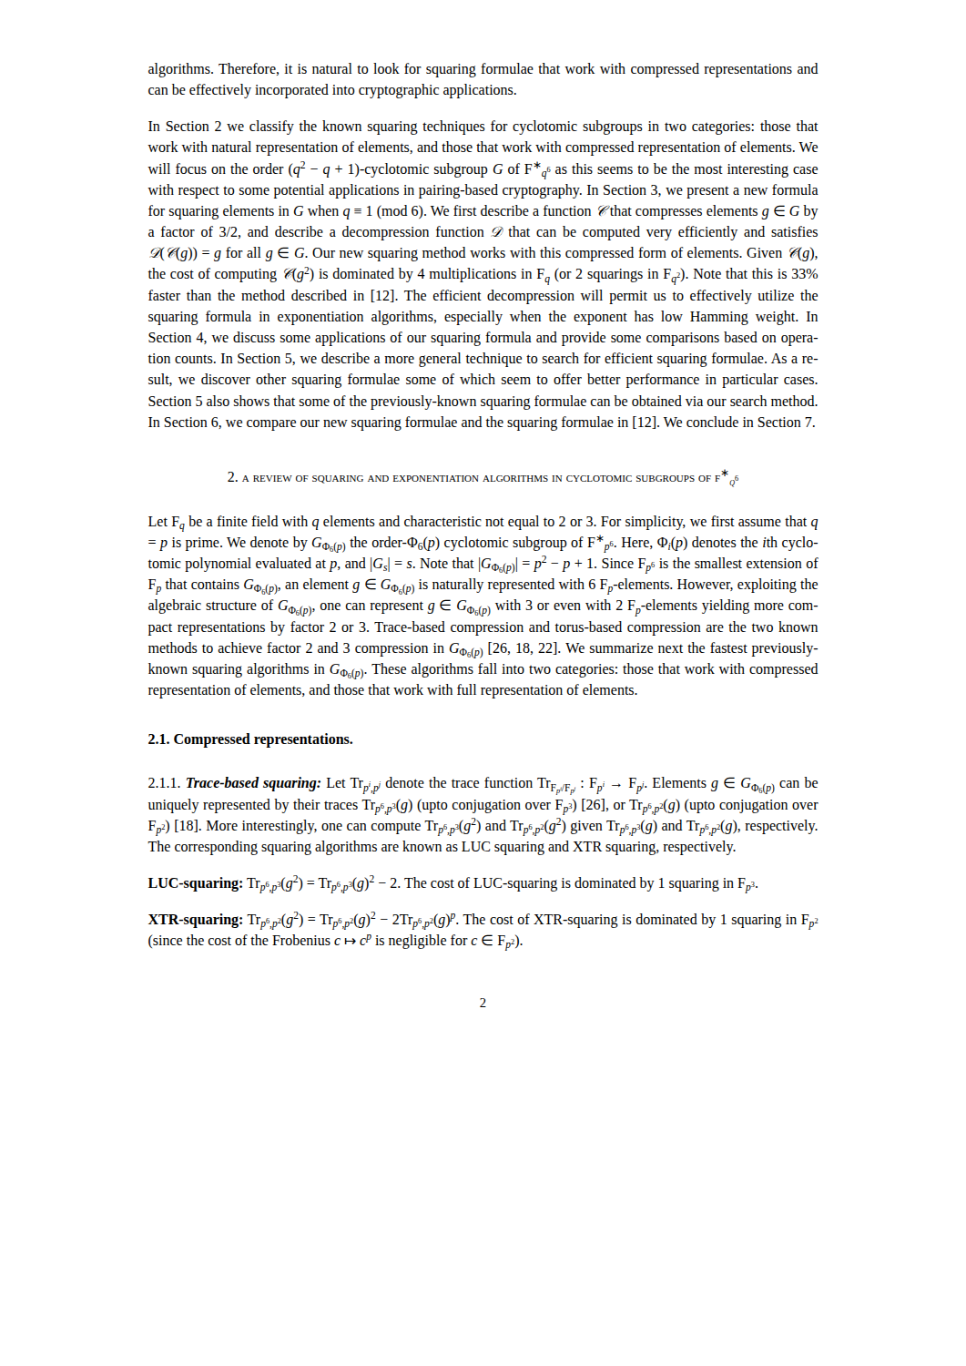algorithms. Therefore, it is natural to look for squaring formulae that work with compressed representations and can be effectively incorporated into cryptographic applications.
In Section 2 we classify the known squaring techniques for cyclotomic subgroups in two categories: those that work with natural representation of elements, and those that work with compressed representation of elements. We will focus on the order (q2 − q + 1)-cyclotomic subgroup G of F∗q6 as this seems to be the most interesting case with respect to some potential applications in pairing-based cryptography. In Section 3, we present a new formula for squaring elements in G when q ≡ 1 (mod 6). We first describe a function 𝒞 that compresses elements g ∈ G by a factor of 3/2, and describe a decompression function 𝒟 that can be computed very efficiently and satisfies 𝒟(𝒞(g)) = g for all g ∈ G. Our new squaring method works with this compressed form of elements. Given 𝒞(g), the cost of computing 𝒞(g2) is dominated by 4 multiplications in Fq (or 2 squarings in Fq2). Note that this is 33% faster than the method described in [12]. The efficient decompression will permit us to effectively utilize the squaring formula in exponentiation algorithms, especially when the exponent has low Hamming weight. In Section 4, we discuss some applications of our squaring formula and provide some comparisons based on operation counts. In Section 5, we describe a more general technique to search for efficient squaring formulae. As a result, we discover other squaring formulae some of which seem to offer better performance in particular cases. Section 5 also shows that some of the previously-known squaring formulae can be obtained via our search method. In Section 6, we compare our new squaring formulae and the squaring formulae in [12]. We conclude in Section 7.
2. A review of squaring and exponentiation algorithms in cyclotomic subgroups of F∗q6
Let Fq be a finite field with q elements and characteristic not equal to 2 or 3. For simplicity, we first assume that q = p is prime. We denote by GΦ6(p) the order-Φ6(p) cyclotomic subgroup of F∗p6. Here, Φi(p) denotes the ith cyclotomic polynomial evaluated at p, and |Gs| = s. Note that |GΦ6(p)| = p2 − p + 1. Since Fp6 is the smallest extension of Fp that contains GΦ6(p), an element g ∈ GΦ6(p) is naturally represented with 6 Fp-elements. However, exploiting the algebraic structure of GΦ6(p), one can represent g ∈ GΦ6(p) with 3 or even with 2 Fp-elements yielding more compact representations by factor 2 or 3. Trace-based compression and torus-based compression are the two known methods to achieve factor 2 and 3 compression in GΦ6(p) [26, 18, 22]. We summarize next the fastest previously-known squaring algorithms in GΦ6(p). These algorithms fall into two categories: those that work with compressed representation of elements, and those that work with full representation of elements.
2.1. Compressed representations.
2.1.1. Trace-based squaring: Let Trpi,pj denote the trace function TrFpi/Fpj : Fpi → Fpj. Elements g ∈ GΦ6(p) can be uniquely represented by their traces Trp6,p3(g) (upto conjugation over Fp3) [26], or Trp6,p2(g) (upto conjugation over Fp2) [18]. More interestingly, one can compute Trp6,p3(g2) and Trp6,p2(g2) given Trp6,p3(g) and Trp6,p2(g), respectively. The corresponding squaring algorithms are known as LUC squaring and XTR squaring, respectively.
LUC-squaring: Trp6,p3(g2) = Trp6,p3(g)2 − 2. The cost of LUC-squaring is dominated by 1 squaring in Fp3.
XTR-squaring: Trp6,p2(g2) = Trp6,p2(g)2 − 2Trp6,p2(g)p. The cost of XTR-squaring is dominated by 1 squaring in Fp2 (since the cost of the Frobenius c ↦ cp is negligible for c ∈ Fp2).
2